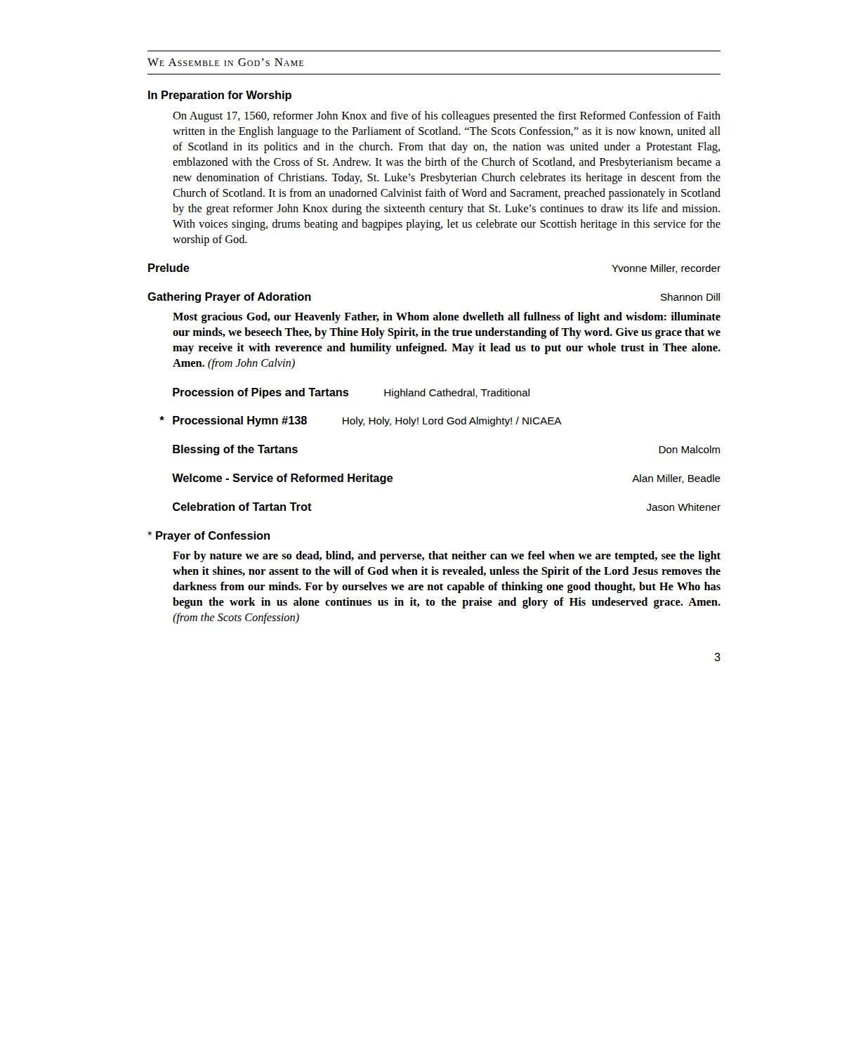We Assemble in God’s Name
In Preparation for Worship
On August 17, 1560, reformer John Knox and five of his colleagues presented the first Reformed Confession of Faith written in the English language to the Parliament of Scotland. “The Scots Confession,” as it is now known, united all of Scotland in its politics and in the church. From that day on, the nation was united under a Protestant Flag, emblazoned with the Cross of St. Andrew. It was the birth of the Church of Scotland, and Presbyterianism became a new denomination of Christians. Today, St. Luke’s Presbyterian Church celebrates its heritage in descent from the Church of Scotland. It is from an unadorned Calvinist faith of Word and Sacrament, preached passionately in Scotland by the great reformer John Knox during the sixteenth century that St. Luke’s continues to draw its life and mission. With voices singing, drums beating and bagpipes playing, let us celebrate our Scottish heritage in this service for the worship of God.
Prelude Yvonne Miller, recorder
Gathering Prayer of Adoration Shannon Dill
Most gracious God, our Heavenly Father, in Whom alone dwelleth all fullness of light and wisdom: illuminate our minds, we beseech Thee, by Thine Holy Spirit, in the true understanding of Thy word. Give us grace that we may receive it with reverence and humility unfeigned. May it lead us to put our whole trust in Thee alone. Amen. (from John Calvin)
Procession of Pipes and Tartans Highland Cathedral, Traditional
*Processional Hymn #138 Holy, Holy, Holy! Lord God Almighty! / NICAEA
Blessing of the Tartans Don Malcolm
Welcome - Service of Reformed Heritage Alan Miller, Beadle
Celebration of Tartan Trot Jason Whitener
* Prayer of Confession
For by nature we are so dead, blind, and perverse, that neither can we feel when we are tempted, see the light when it shines, nor assent to the will of God when it is revealed, unless the Spirit of the Lord Jesus removes the darkness from our minds. For by ourselves we are not capable of thinking one good thought, but He Who has begun the work in us alone continues us in it, to the praise and glory of His undeserved grace. Amen. (from the Scots Confession)
3